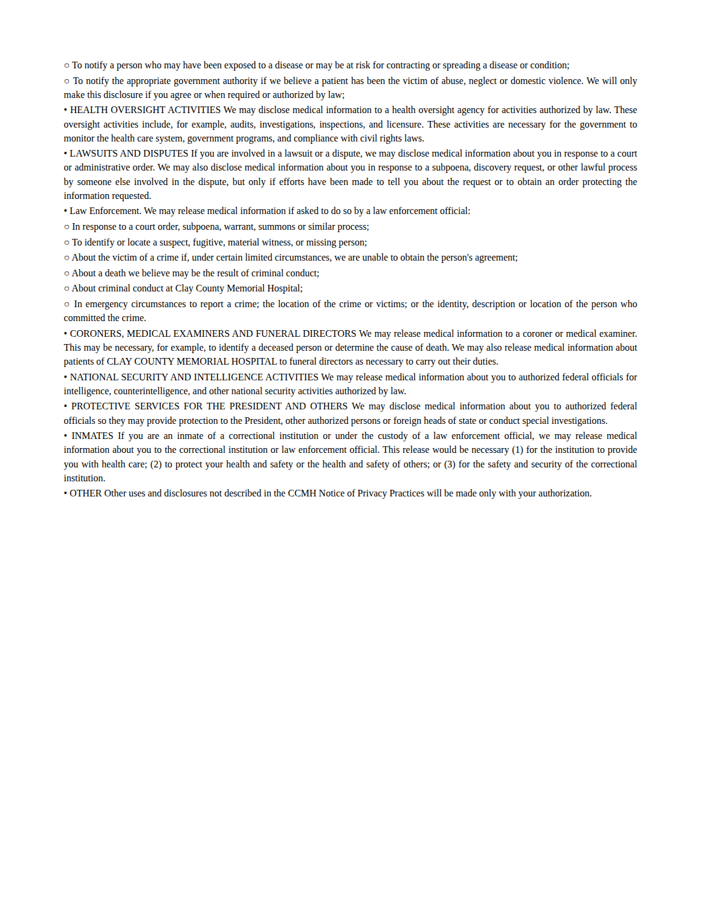○ To notify a person who may have been exposed to a disease or may be at risk for contracting or spreading a disease or condition;
○ To notify the appropriate government authority if we believe a patient has been the victim of abuse, neglect or domestic violence. We will only make this disclosure if you agree or when required or authorized by law;
• HEALTH OVERSIGHT ACTIVITIES We may disclose medical information to a health oversight agency for activities authorized by law. These oversight activities include, for example, audits, investigations, inspections, and licensure. These activities are necessary for the government to monitor the health care system, government programs, and compliance with civil rights laws.
• LAWSUITS AND DISPUTES If you are involved in a lawsuit or a dispute, we may disclose medical information about you in response to a court or administrative order. We may also disclose medical information about you in response to a subpoena, discovery request, or other lawful process by someone else involved in the dispute, but only if efforts have been made to tell you about the request or to obtain an order protecting the information requested.
• Law Enforcement. We may release medical information if asked to do so by a law enforcement official:
○ In response to a court order, subpoena, warrant, summons or similar process;
○ To identify or locate a suspect, fugitive, material witness, or missing person;
○ About the victim of a crime if, under certain limited circumstances, we are unable to obtain the person's agreement;
○ About a death we believe may be the result of criminal conduct;
○ About criminal conduct at Clay County Memorial Hospital;
○ In emergency circumstances to report a crime; the location of the crime or victims; or the identity, description or location of the person who committed the crime.
• CORONERS, MEDICAL EXAMINERS AND FUNERAL DIRECTORS We may release medical information to a coroner or medical examiner. This may be necessary, for example, to identify a deceased person or determine the cause of death. We may also release medical information about patients of CLAY COUNTY MEMORIAL HOSPITAL to funeral directors as necessary to carry out their duties.
• NATIONAL SECURITY AND INTELLIGENCE ACTIVITIES We may release medical information about you to authorized federal officials for intelligence, counterintelligence, and other national security activities authorized by law.
• PROTECTIVE SERVICES FOR THE PRESIDENT AND OTHERS We may disclose medical information about you to authorized federal officials so they may provide protection to the President, other authorized persons or foreign heads of state or conduct special investigations.
• INMATES If you are an inmate of a correctional institution or under the custody of a law enforcement official, we may release medical information about you to the correctional institution or law enforcement official. This release would be necessary (1) for the institution to provide you with health care; (2) to protect your health and safety or the health and safety of others; or (3) for the safety and security of the correctional institution.
• OTHER Other uses and disclosures not described in the CCMH Notice of Privacy Practices will be made only with your authorization.